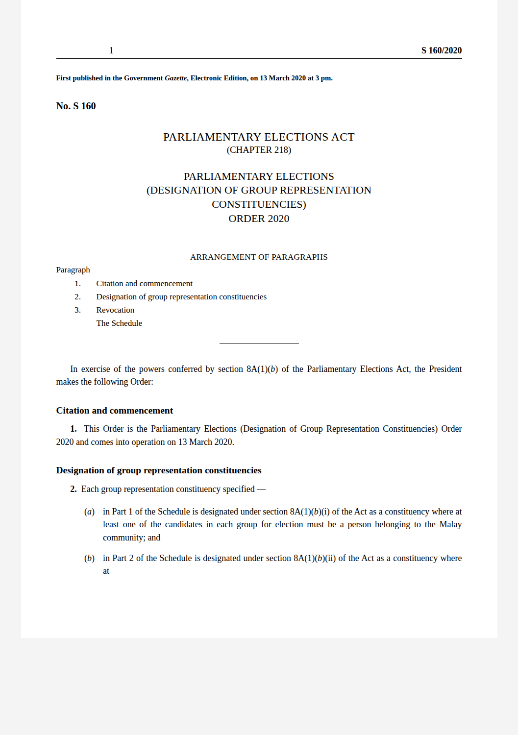1 S 160/2020
First published in the Government Gazette, Electronic Edition, on 13 March 2020 at 3 pm.
No. S 160
PARLIAMENTARY ELECTIONS ACT
(CHAPTER 218)
PARLIAMENTARY ELECTIONS
(DESIGNATION OF GROUP REPRESENTATION
CONSTITUENCIES)
ORDER 2020
ARRANGEMENT OF PARAGRAPHS
Paragraph
1. Citation and commencement
2. Designation of group representation constituencies
3. Revocation
The Schedule
In exercise of the powers conferred by section 8A(1)(b) of the Parliamentary Elections Act, the President makes the following Order:
Citation and commencement
1. This Order is the Parliamentary Elections (Designation of Group Representation Constituencies) Order 2020 and comes into operation on 13 March 2020.
Designation of group representation constituencies
2. Each group representation constituency specified —
(a) in Part 1 of the Schedule is designated under section 8A(1)(b)(i) of the Act as a constituency where at least one of the candidates in each group for election must be a person belonging to the Malay community; and
(b) in Part 2 of the Schedule is designated under section 8A(1)(b)(ii) of the Act as a constituency where at